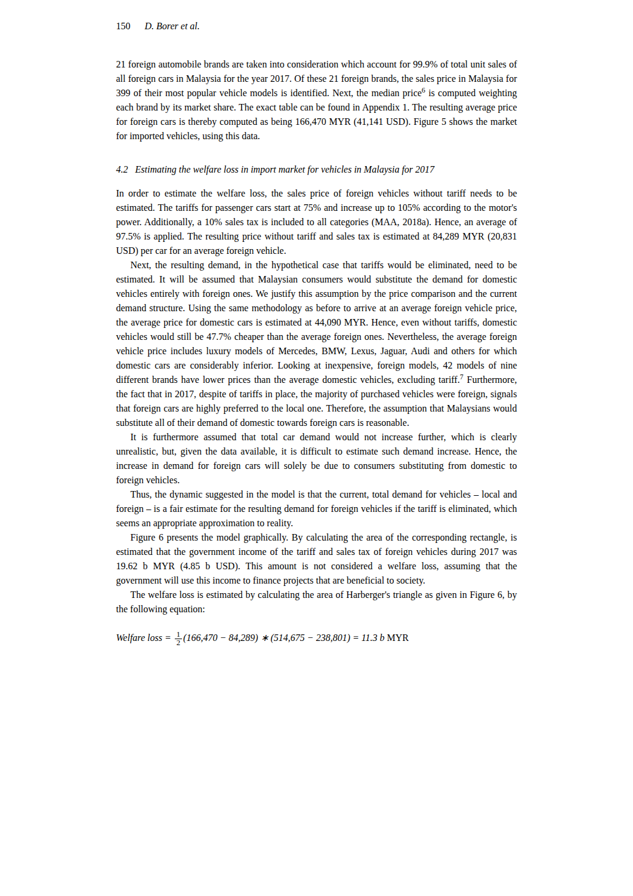150 D. Borer et al.
21 foreign automobile brands are taken into consideration which account for 99.9% of total unit sales of all foreign cars in Malaysia for the year 2017. Of these 21 foreign brands, the sales price in Malaysia for 399 of their most popular vehicle models is identified. Next, the median price6 is computed weighting each brand by its market share. The exact table can be found in Appendix 1. The resulting average price for foreign cars is thereby computed as being 166,470 MYR (41,141 USD). Figure 5 shows the market for imported vehicles, using this data.
4.2 Estimating the welfare loss in import market for vehicles in Malaysia for 2017
In order to estimate the welfare loss, the sales price of foreign vehicles without tariff needs to be estimated. The tariffs for passenger cars start at 75% and increase up to 105% according to the motor's power. Additionally, a 10% sales tax is included to all categories (MAA, 2018a). Hence, an average of 97.5% is applied. The resulting price without tariff and sales tax is estimated at 84,289 MYR (20,831 USD) per car for an average foreign vehicle.
Next, the resulting demand, in the hypothetical case that tariffs would be eliminated, need to be estimated. It will be assumed that Malaysian consumers would substitute the demand for domestic vehicles entirely with foreign ones. We justify this assumption by the price comparison and the current demand structure. Using the same methodology as before to arrive at an average foreign vehicle price, the average price for domestic cars is estimated at 44,090 MYR. Hence, even without tariffs, domestic vehicles would still be 47.7% cheaper than the average foreign ones. Nevertheless, the average foreign vehicle price includes luxury models of Mercedes, BMW, Lexus, Jaguar, Audi and others for which domestic cars are considerably inferior. Looking at inexpensive, foreign models, 42 models of nine different brands have lower prices than the average domestic vehicles, excluding tariff.7 Furthermore, the fact that in 2017, despite of tariffs in place, the majority of purchased vehicles were foreign, signals that foreign cars are highly preferred to the local one. Therefore, the assumption that Malaysians would substitute all of their demand of domestic towards foreign cars is reasonable.
It is furthermore assumed that total car demand would not increase further, which is clearly unrealistic, but, given the data available, it is difficult to estimate such demand increase. Hence, the increase in demand for foreign cars will solely be due to consumers substituting from domestic to foreign vehicles.
Thus, the dynamic suggested in the model is that the current, total demand for vehicles – local and foreign – is a fair estimate for the resulting demand for foreign vehicles if the tariff is eliminated, which seems an appropriate approximation to reality.
Figure 6 presents the model graphically. By calculating the area of the corresponding rectangle, is estimated that the government income of the tariff and sales tax of foreign vehicles during 2017 was 19.62 b MYR (4.85 b USD). This amount is not considered a welfare loss, assuming that the government will use this income to finance projects that are beneficial to society.
The welfare loss is estimated by calculating the area of Harberger's triangle as given in Figure 6, by the following equation:
Welfare loss = 12(166,470 − 84,289) ∗ (514,675 − 238,801) = 11.3 b MYR